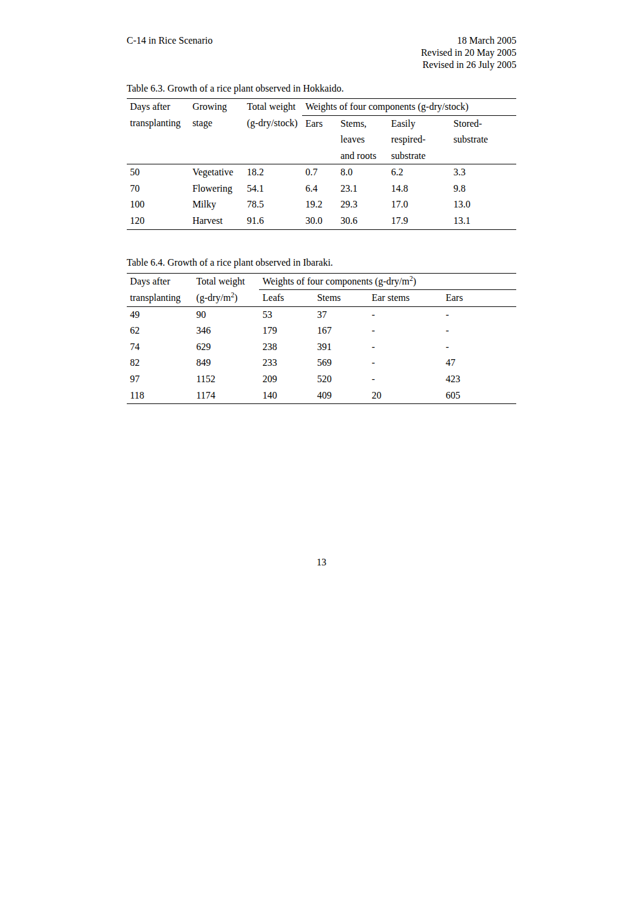C-14 in Rice Scenario
18 March 2005
Revised in 20 May 2005
Revised in 26 July 2005
Table 6.3. Growth of a rice plant observed in Hokkaido.
| Days after | Growing | Total weight | Weights of four components (g-dry/stock) |
| --- | --- | --- | --- |
| transplanting | stage | (g-dry/stock) | Ears | Stems, | Easily | Stored- |
| | | | | leaves | respired- | substrate |
| | | | | and roots | substrate | |
| 50 | Vegetative | 18.2 | 0.7 | 8.0 | 6.2 | 3.3 |
| 70 | Flowering | 54.1 | 6.4 | 23.1 | 14.8 | 9.8 |
| 100 | Milky | 78.5 | 19.2 | 29.3 | 17.0 | 13.0 |
| 120 | Harvest | 91.6 | 30.0 | 30.6 | 17.9 | 13.1 |
Table 6.4. Growth of a rice plant observed in Ibaraki.
| Days after | Total weight | Weights of four components (g-dry/m 2 ) |
| --- | --- | --- |
| transplanting | (g-dry/m 2 ) | Leafs | Stems | Ear stems | Ears |
| 49 | 90 | 53 | 37 | - | - |
| 62 | 346 | 179 | 167 | - | - |
| 74 | 629 | 238 | 391 | - | - |
| 82 | 849 | 233 | 569 | - | 47 |
| 97 | 1152 | 209 | 520 | - | 423 |
| 118 | 1174 | 140 | 409 | 20 | 605 |
13